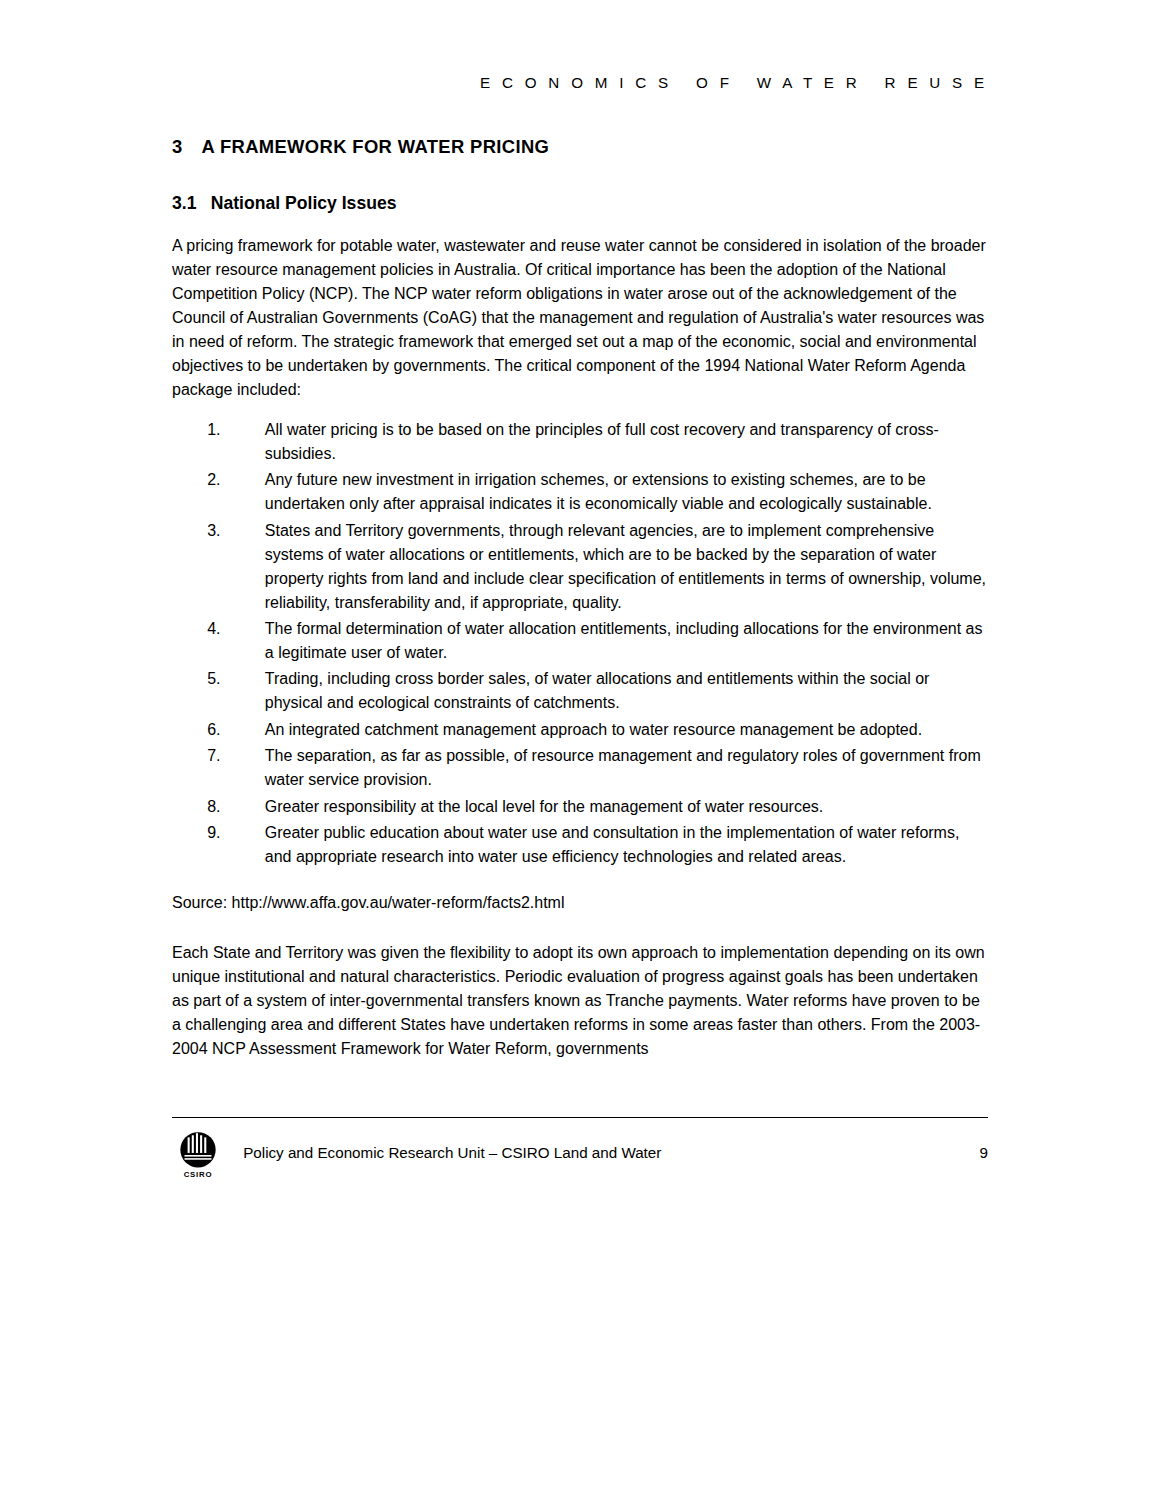E C O N O M I C S O F W A T E R R E U S E
3 A FRAMEWORK FOR WATER PRICING
3.1 National Policy Issues
A pricing framework for potable water, wastewater and reuse water cannot be considered in isolation of the broader water resource management policies in Australia. Of critical importance has been the adoption of the National Competition Policy (NCP). The NCP water reform obligations in water arose out of the acknowledgement of the Council of Australian Governments (CoAG) that the management and regulation of Australia's water resources was in need of reform. The strategic framework that emerged set out a map of the economic, social and environmental objectives to be undertaken by governments. The critical component of the 1994 National Water Reform Agenda package included:
All water pricing is to be based on the principles of full cost recovery and transparency of cross-subsidies.
Any future new investment in irrigation schemes, or extensions to existing schemes, are to be undertaken only after appraisal indicates it is economically viable and ecologically sustainable.
States and Territory governments, through relevant agencies, are to implement comprehensive systems of water allocations or entitlements, which are to be backed by the separation of water property rights from land and include clear specification of entitlements in terms of ownership, volume, reliability, transferability and, if appropriate, quality.
The formal determination of water allocation entitlements, including allocations for the environment as a legitimate user of water.
Trading, including cross border sales, of water allocations and entitlements within the social or physical and ecological constraints of catchments.
An integrated catchment management approach to water resource management be adopted.
The separation, as far as possible, of resource management and regulatory roles of government from water service provision.
Greater responsibility at the local level for the management of water resources.
Greater public education about water use and consultation in the implementation of water reforms, and appropriate research into water use efficiency technologies and related areas.
Source: http://www.affa.gov.au/water-reform/facts2.html
Each State and Territory was given the flexibility to adopt its own approach to implementation depending on its own unique institutional and natural characteristics. Periodic evaluation of progress against goals has been undertaken as part of a system of inter-governmental transfers known as Tranche payments. Water reforms have proven to be a challenging area and different States have undertaken reforms in some areas faster than others. From the 2003-2004 NCP Assessment Framework for Water Reform, governments
CSIRO
Policy and Economic Research Unit – CSIRO Land and Water
9